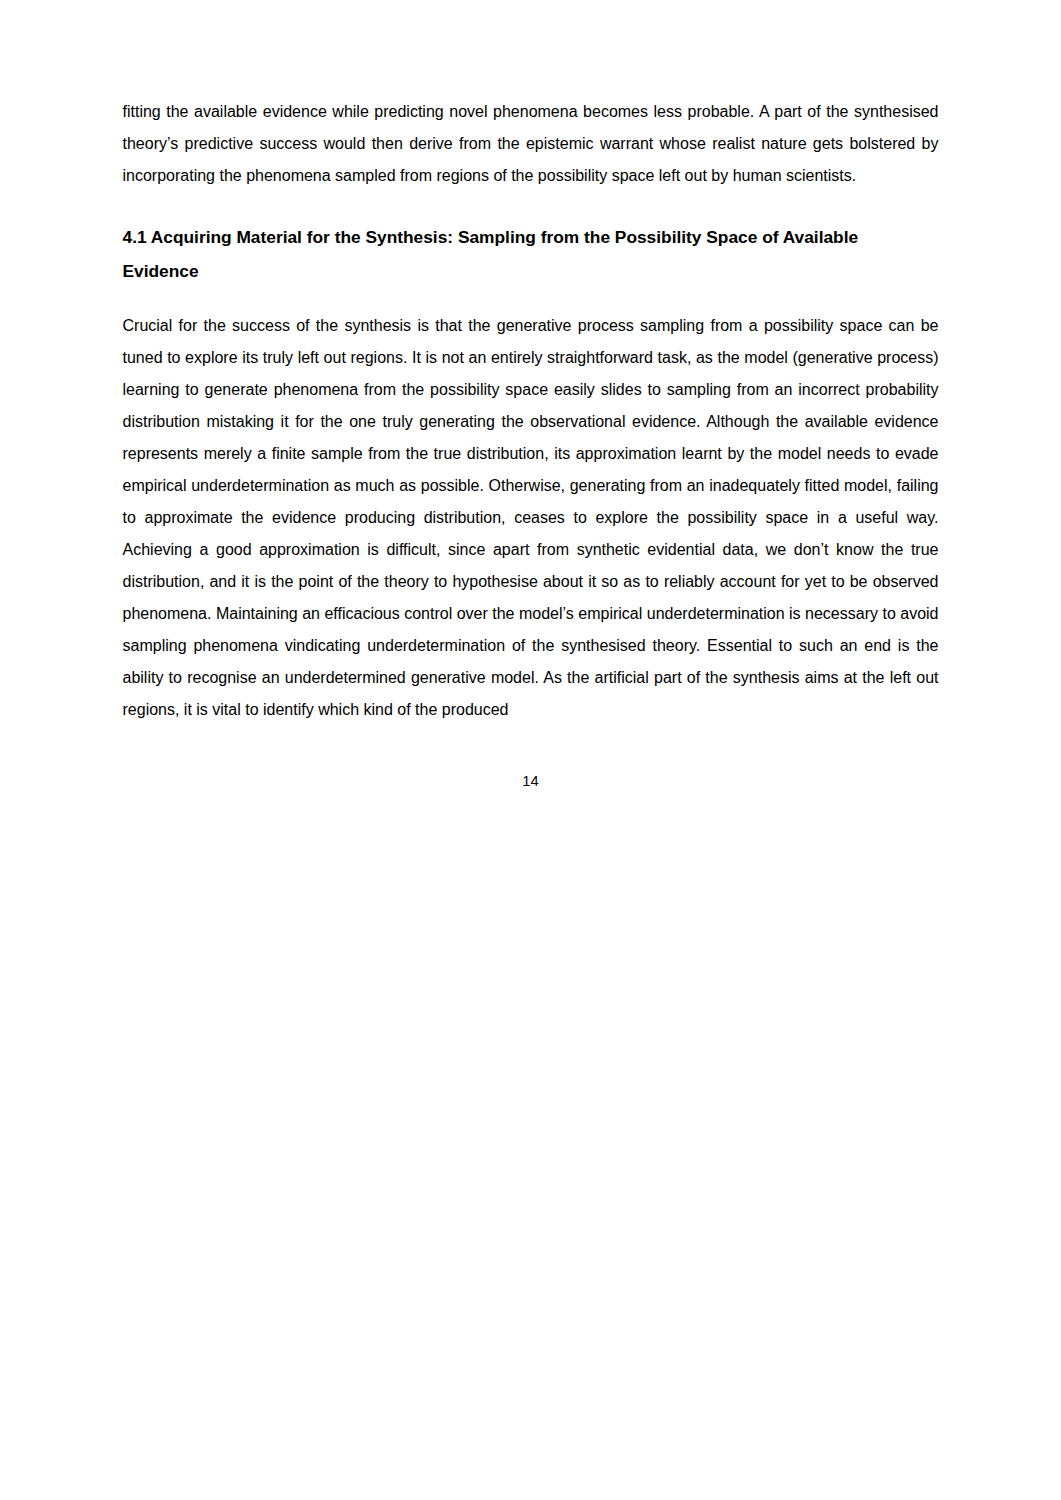fitting the available evidence while predicting novel phenomena becomes less probable. A part of the synthesised theory’s predictive success would then derive from the epistemic warrant whose realist nature gets bolstered by incorporating the phenomena sampled from regions of the possibility space left out by human scientists.
4.1 Acquiring Material for the Synthesis: Sampling from the Possibility Space of Available Evidence
Crucial for the success of the synthesis is that the generative process sampling from a possibility space can be tuned to explore its truly left out regions. It is not an entirely straightforward task, as the model (generative process) learning to generate phenomena from the possibility space easily slides to sampling from an incorrect probability distribution mistaking it for the one truly generating the observational evidence. Although the available evidence represents merely a finite sample from the true distribution, its approximation learnt by the model needs to evade empirical underdetermination as much as possible. Otherwise, generating from an inadequately fitted model, failing to approximate the evidence producing distribution, ceases to explore the possibility space in a useful way. Achieving a good approximation is difficult, since apart from synthetic evidential data, we don’t know the true distribution, and it is the point of the theory to hypothesise about it so as to reliably account for yet to be observed phenomena. Maintaining an efficacious control over the model’s empirical underdetermination is necessary to avoid sampling phenomena vindicating underdetermination of the synthesised theory. Essential to such an end is the ability to recognise an underdetermined generative model. As the artificial part of the synthesis aims at the left out regions, it is vital to identify which kind of the produced
14